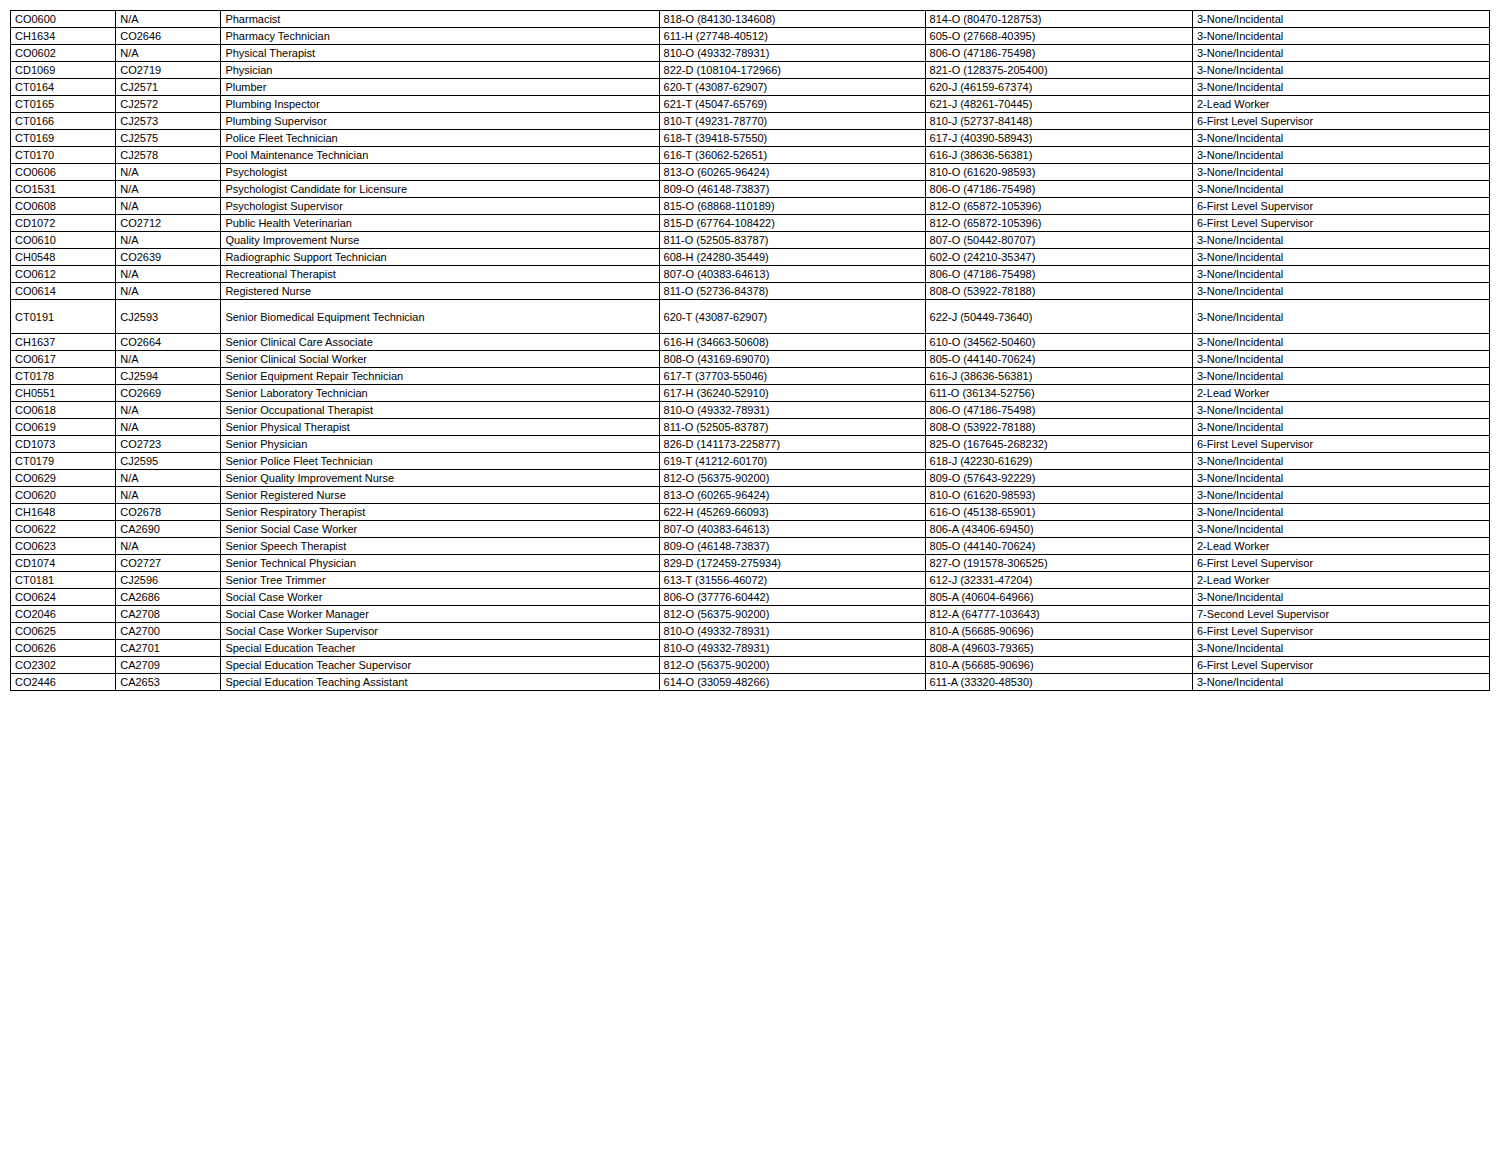| CO0600 | N/A | Pharmacist | 818-O (84130-134608) | 814-O (80470-128753) | 3-None/Incidental |
| CH1634 | CO2646 | Pharmacy Technician | 611-H (27748-40512) | 605-O (27668-40395) | 3-None/Incidental |
| CO0602 | N/A | Physical Therapist | 810-O (49332-78931) | 806-O (47186-75498) | 3-None/Incidental |
| CD1069 | CO2719 | Physician | 822-D (108104-172966) | 821-O (128375-205400) | 3-None/Incidental |
| CT0164 | CJ2571 | Plumber | 620-T (43087-62907) | 620-J (46159-67374) | 3-None/Incidental |
| CT0165 | CJ2572 | Plumbing Inspector | 621-T (45047-65769) | 621-J (48261-70445) | 2-Lead Worker |
| CT0166 | CJ2573 | Plumbing Supervisor | 810-T (49231-78770) | 810-J (52737-84148) | 6-First Level Supervisor |
| CT0169 | CJ2575 | Police Fleet Technician | 618-T (39418-57550) | 617-J (40390-58943) | 3-None/Incidental |
| CT0170 | CJ2578 | Pool Maintenance Technician | 616-T (36062-52651) | 616-J (38636-56381) | 3-None/Incidental |
| CO0606 | N/A | Psychologist | 813-O (60265-96424) | 810-O (61620-98593) | 3-None/Incidental |
| CO1531 | N/A | Psychologist Candidate for Licensure | 809-O (46148-73837) | 806-O (47186-75498) | 3-None/Incidental |
| CO0608 | N/A | Psychologist Supervisor | 815-O (68868-110189) | 812-O (65872-105396) | 6-First Level Supervisor |
| CD1072 | CO2712 | Public Health Veterinarian | 815-D (67764-108422) | 812-O (65872-105396) | 6-First Level Supervisor |
| CO0610 | N/A | Quality Improvement Nurse | 811-O (52505-83787) | 807-O (50442-80707) | 3-None/Incidental |
| CH0548 | CO2639 | Radiographic Support Technician | 608-H (24280-35449) | 602-O (24210-35347) | 3-None/Incidental |
| CO0612 | N/A | Recreational Therapist | 807-O (40383-64613) | 806-O (47186-75498) | 3-None/Incidental |
| CO0614 | N/A | Registered Nurse | 811-O (52736-84378) | 808-O (53922-78188) | 3-None/Incidental |
| CT0191 | CJ2593 | Senior Biomedical Equipment Technician | 620-T (43087-62907) | 622-J (50449-73640) | 3-None/Incidental |
| CH1637 | CO2664 | Senior Clinical Care Associate | 616-H (34663-50608) | 610-O (34562-50460) | 3-None/Incidental |
| CO0617 | N/A | Senior Clinical Social Worker | 808-O (43169-69070) | 805-O (44140-70624) | 3-None/Incidental |
| CT0178 | CJ2594 | Senior Equipment Repair Technician | 617-T (37703-55046) | 616-J (38636-56381) | 3-None/Incidental |
| CH0551 | CO2669 | Senior Laboratory Technician | 617-H (36240-52910) | 611-O (36134-52756) | 2-Lead Worker |
| CO0618 | N/A | Senior Occupational Therapist | 810-O (49332-78931) | 806-O (47186-75498) | 3-None/Incidental |
| CO0619 | N/A | Senior Physical Therapist | 811-O (52505-83787) | 808-O (53922-78188) | 3-None/Incidental |
| CD1073 | CO2723 | Senior Physician | 826-D (141173-225877) | 825-O (167645-268232) | 6-First Level Supervisor |
| CT0179 | CJ2595 | Senior Police Fleet Technician | 619-T (41212-60170) | 618-J (42230-61629) | 3-None/Incidental |
| CO0629 | N/A | Senior Quality Improvement Nurse | 812-O (56375-90200) | 809-O (57643-92229) | 3-None/Incidental |
| CO0620 | N/A | Senior Registered Nurse | 813-O (60265-96424) | 810-O (61620-98593) | 3-None/Incidental |
| CH1648 | CO2678 | Senior Respiratory Therapist | 622-H (45269-66093) | 616-O (45138-65901) | 3-None/Incidental |
| CO0622 | CA2690 | Senior Social Case Worker | 807-O (40383-64613) | 806-A (43406-69450) | 3-None/Incidental |
| CO0623 | N/A | Senior Speech Therapist | 809-O (46148-73837) | 805-O (44140-70624) | 2-Lead Worker |
| CD1074 | CO2727 | Senior Technical Physician | 829-D (172459-275934) | 827-O (191578-306525) | 6-First Level Supervisor |
| CT0181 | CJ2596 | Senior Tree Trimmer | 613-T (31556-46072) | 612-J (32331-47204) | 2-Lead Worker |
| CO0624 | CA2686 | Social Case Worker | 806-O (37776-60442) | 805-A (40604-64966) | 3-None/Incidental |
| CO2046 | CA2708 | Social Case Worker Manager | 812-O (56375-90200) | 812-A (64777-103643) | 7-Second Level Supervisor |
| CO0625 | CA2700 | Social Case Worker Supervisor | 810-O (49332-78931) | 810-A (56685-90696) | 6-First Level Supervisor |
| CO0626 | CA2701 | Special Education Teacher | 810-O (49332-78931) | 808-A (49603-79365) | 3-None/Incidental |
| CO2302 | CA2709 | Special Education Teacher Supervisor | 812-O (56375-90200) | 810-A (56685-90696) | 6-First Level Supervisor |
| CO2446 | CA2653 | Special Education Teaching Assistant | 614-O (33059-48266) | 611-A (33320-48530) | 3-None/Incidental |